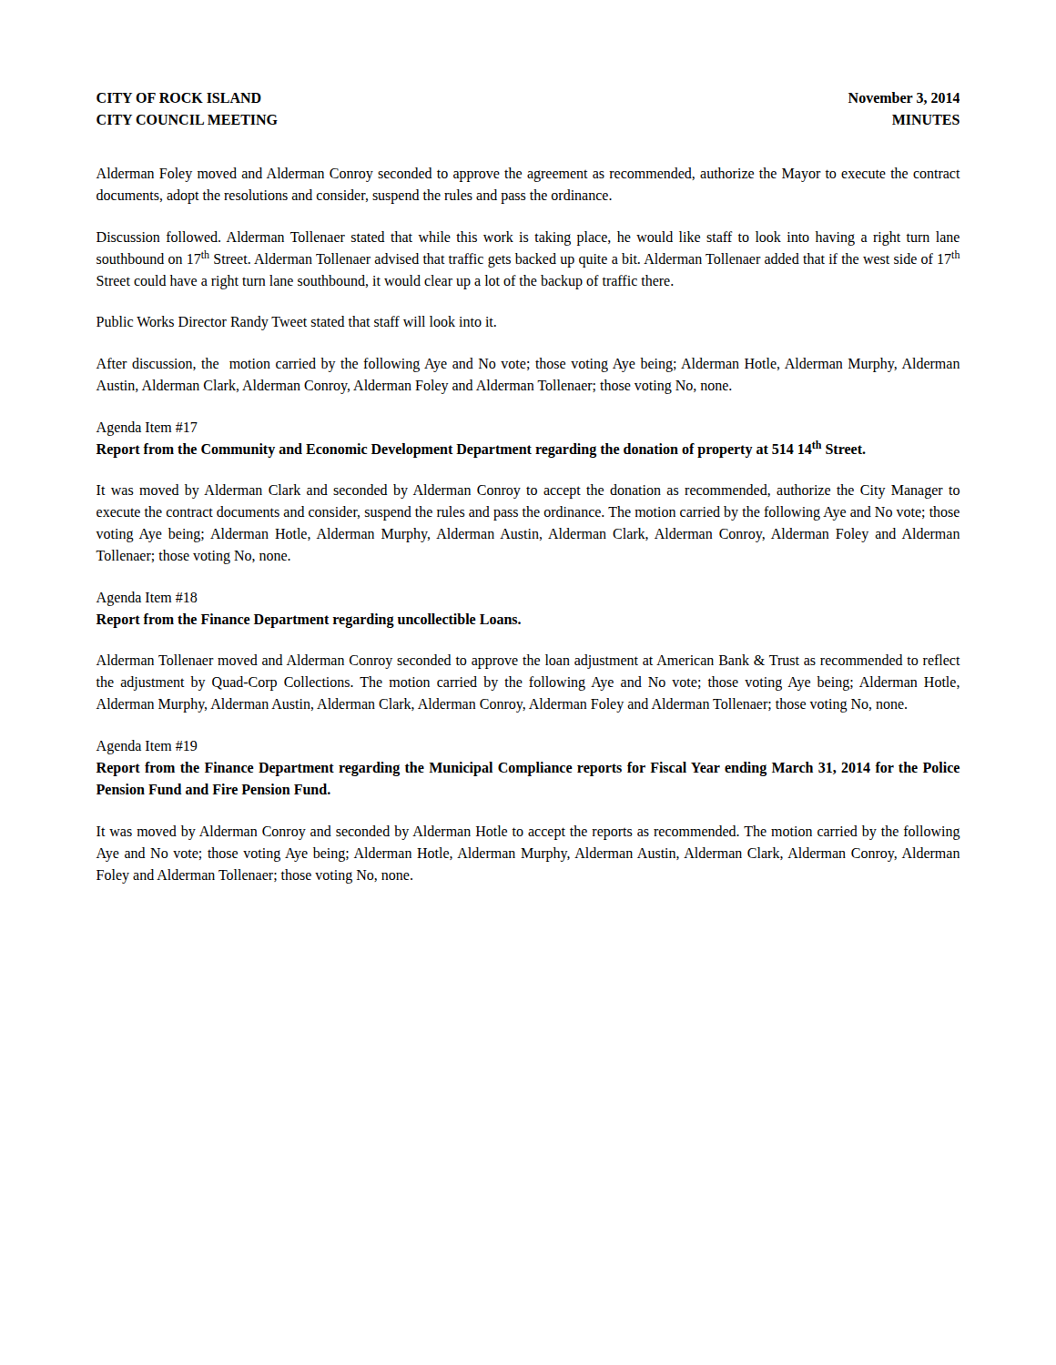CITY OF ROCK ISLAND
CITY COUNCIL MEETING
November 3, 2014
MINUTES
Alderman Foley moved and Alderman Conroy seconded to approve the agreement as recommended, authorize the Mayor to execute the contract documents, adopt the resolutions and consider, suspend the rules and pass the ordinance.
Discussion followed. Alderman Tollenaer stated that while this work is taking place, he would like staff to look into having a right turn lane southbound on 17th Street. Alderman Tollenaer advised that traffic gets backed up quite a bit. Alderman Tollenaer added that if the west side of 17th Street could have a right turn lane southbound, it would clear up a lot of the backup of traffic there.
Public Works Director Randy Tweet stated that staff will look into it.
After discussion, the motion carried by the following Aye and No vote; those voting Aye being; Alderman Hotle, Alderman Murphy, Alderman Austin, Alderman Clark, Alderman Conroy, Alderman Foley and Alderman Tollenaer; those voting No, none.
Agenda Item #17
Report from the Community and Economic Development Department regarding the donation of property at 514 14th Street.
It was moved by Alderman Clark and seconded by Alderman Conroy to accept the donation as recommended, authorize the City Manager to execute the contract documents and consider, suspend the rules and pass the ordinance. The motion carried by the following Aye and No vote; those voting Aye being; Alderman Hotle, Alderman Murphy, Alderman Austin, Alderman Clark, Alderman Conroy, Alderman Foley and Alderman Tollenaer; those voting No, none.
Agenda Item #18
Report from the Finance Department regarding uncollectible Loans.
Alderman Tollenaer moved and Alderman Conroy seconded to approve the loan adjustment at American Bank & Trust as recommended to reflect the adjustment by Quad-Corp Collections. The motion carried by the following Aye and No vote; those voting Aye being; Alderman Hotle, Alderman Murphy, Alderman Austin, Alderman Clark, Alderman Conroy, Alderman Foley and Alderman Tollenaer; those voting No, none.
Agenda Item #19
Report from the Finance Department regarding the Municipal Compliance reports for Fiscal Year ending March 31, 2014 for the Police Pension Fund and Fire Pension Fund.
It was moved by Alderman Conroy and seconded by Alderman Hotle to accept the reports as recommended. The motion carried by the following Aye and No vote; those voting Aye being; Alderman Hotle, Alderman Murphy, Alderman Austin, Alderman Clark, Alderman Conroy, Alderman Foley and Alderman Tollenaer; those voting No, none.